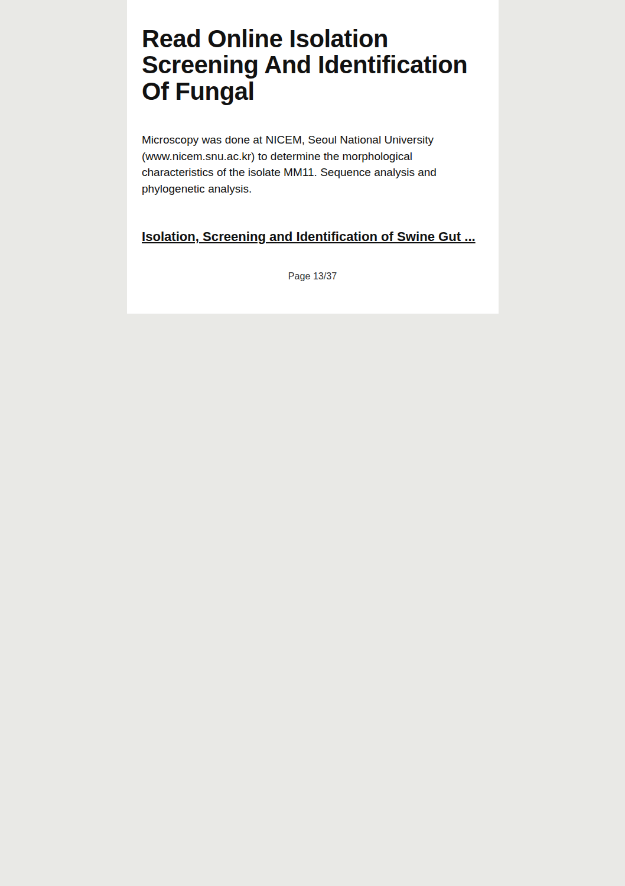Read Online Isolation Screening And Identification Of Fungal
Microscopy was done at NICEM, Seoul National University (www.nicem.snu.ac.kr) to determine the morphological characteristics of the isolate MM11. Sequence analysis and phylogenetic analysis.
Isolation, Screening and Identification of Swine Gut ...
Page 13/37